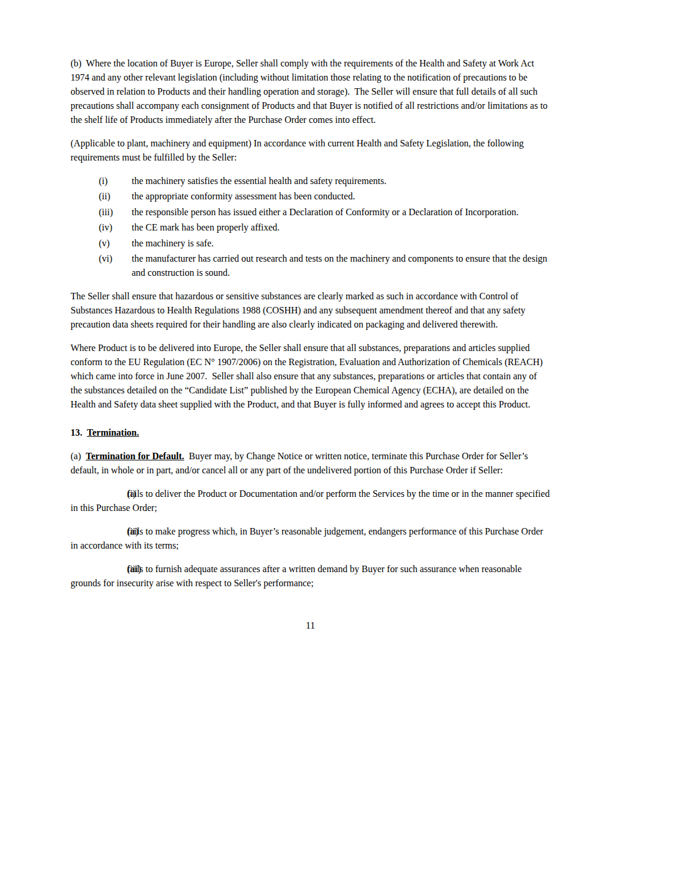(b) Where the location of Buyer is Europe, Seller shall comply with the requirements of the Health and Safety at Work Act 1974 and any other relevant legislation (including without limitation those relating to the notification of precautions to be observed in relation to Products and their handling operation and storage). The Seller will ensure that full details of all such precautions shall accompany each consignment of Products and that Buyer is notified of all restrictions and/or limitations as to the shelf life of Products immediately after the Purchase Order comes into effect.
(Applicable to plant, machinery and equipment) In accordance with current Health and Safety Legislation, the following requirements must be fulfilled by the Seller:
(i) the machinery satisfies the essential health and safety requirements.
(ii) the appropriate conformity assessment has been conducted.
(iii) the responsible person has issued either a Declaration of Conformity or a Declaration of Incorporation.
(iv) the CE mark has been properly affixed.
(v) the machinery is safe.
(vi) the manufacturer has carried out research and tests on the machinery and components to ensure that the design and construction is sound.
The Seller shall ensure that hazardous or sensitive substances are clearly marked as such in accordance with Control of Substances Hazardous to Health Regulations 1988 (COSHH) and any subsequent amendment thereof and that any safety precaution data sheets required for their handling are also clearly indicated on packaging and delivered therewith.
Where Product is to be delivered into Europe, the Seller shall ensure that all substances, preparations and articles supplied conform to the EU Regulation (EC N° 1907/2006) on the Registration, Evaluation and Authorization of Chemicals (REACH) which came into force in June 2007. Seller shall also ensure that any substances, preparations or articles that contain any of the substances detailed on the “Candidate List” published by the European Chemical Agency (ECHA), are detailed on the Health and Safety data sheet supplied with the Product, and that Buyer is fully informed and agrees to accept this Product.
13. Termination.
(a) Termination for Default. Buyer may, by Change Notice or written notice, terminate this Purchase Order for Seller’s default, in whole or in part, and/or cancel all or any part of the undelivered portion of this Purchase Order if Seller:
(i) fails to deliver the Product or Documentation and/or perform the Services by the time or in the manner specified in this Purchase Order;
(ii) fails to make progress which, in Buyer’s reasonable judgement, endangers performance of this Purchase Order in accordance with its terms;
(iii) fails to furnish adequate assurances after a written demand by Buyer for such assurance when reasonable grounds for insecurity arise with respect to Seller's performance;
11